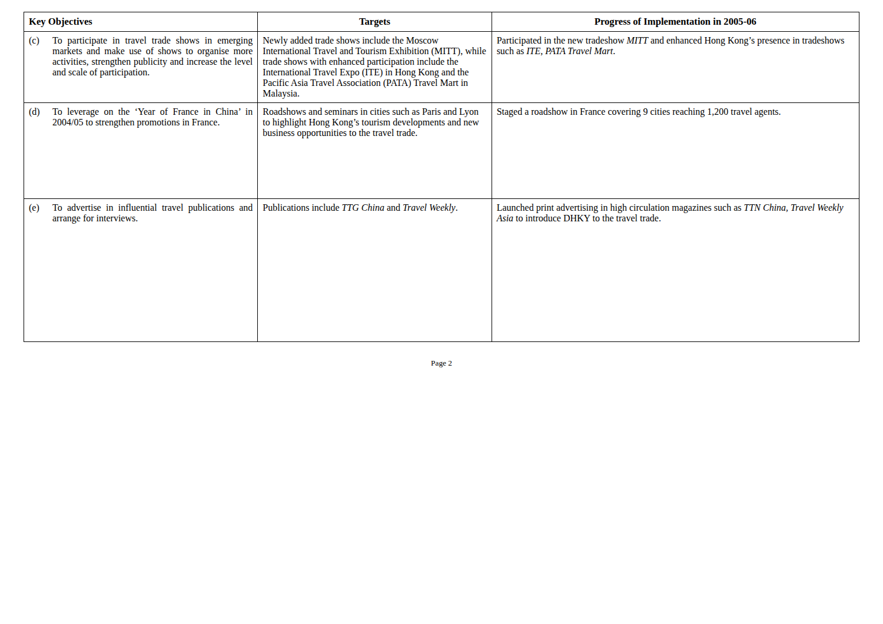| Key Objectives | Targets | Progress of Implementation in 2005-06 |
| --- | --- | --- |
| (c) To participate in travel trade shows in emerging markets and make use of shows to organise more activities, strengthen publicity and increase the level and scale of participation. | Newly added trade shows include the Moscow International Travel and Tourism Exhibition (MITT), while trade shows with enhanced participation include the International Travel Expo (ITE) in Hong Kong and the Pacific Asia Travel Association (PATA) Travel Mart in Malaysia. | Participated in the new tradeshow MITT and enhanced Hong Kong’s presence in tradeshows such as ITE, PATA Travel Mart . |
| (d) To leverage on the ‘Year of France in China’ in 2004/05 to strengthen promotions in France. | Roadshows and seminars in cities such as Paris and Lyon to highlight Hong Kong’s tourism developments and new business opportunities to the travel trade. | Staged a roadshow in France covering 9 cities reaching 1,200 travel agents. |
| (e) To advertise in influential travel publications and arrange for interviews. | Publications include TTG China and Travel Weekly . | Launched print advertising in high circulation magazines such as TTN China, Travel Weekly Asia to introduce DHKY to the travel trade. |
Page 2